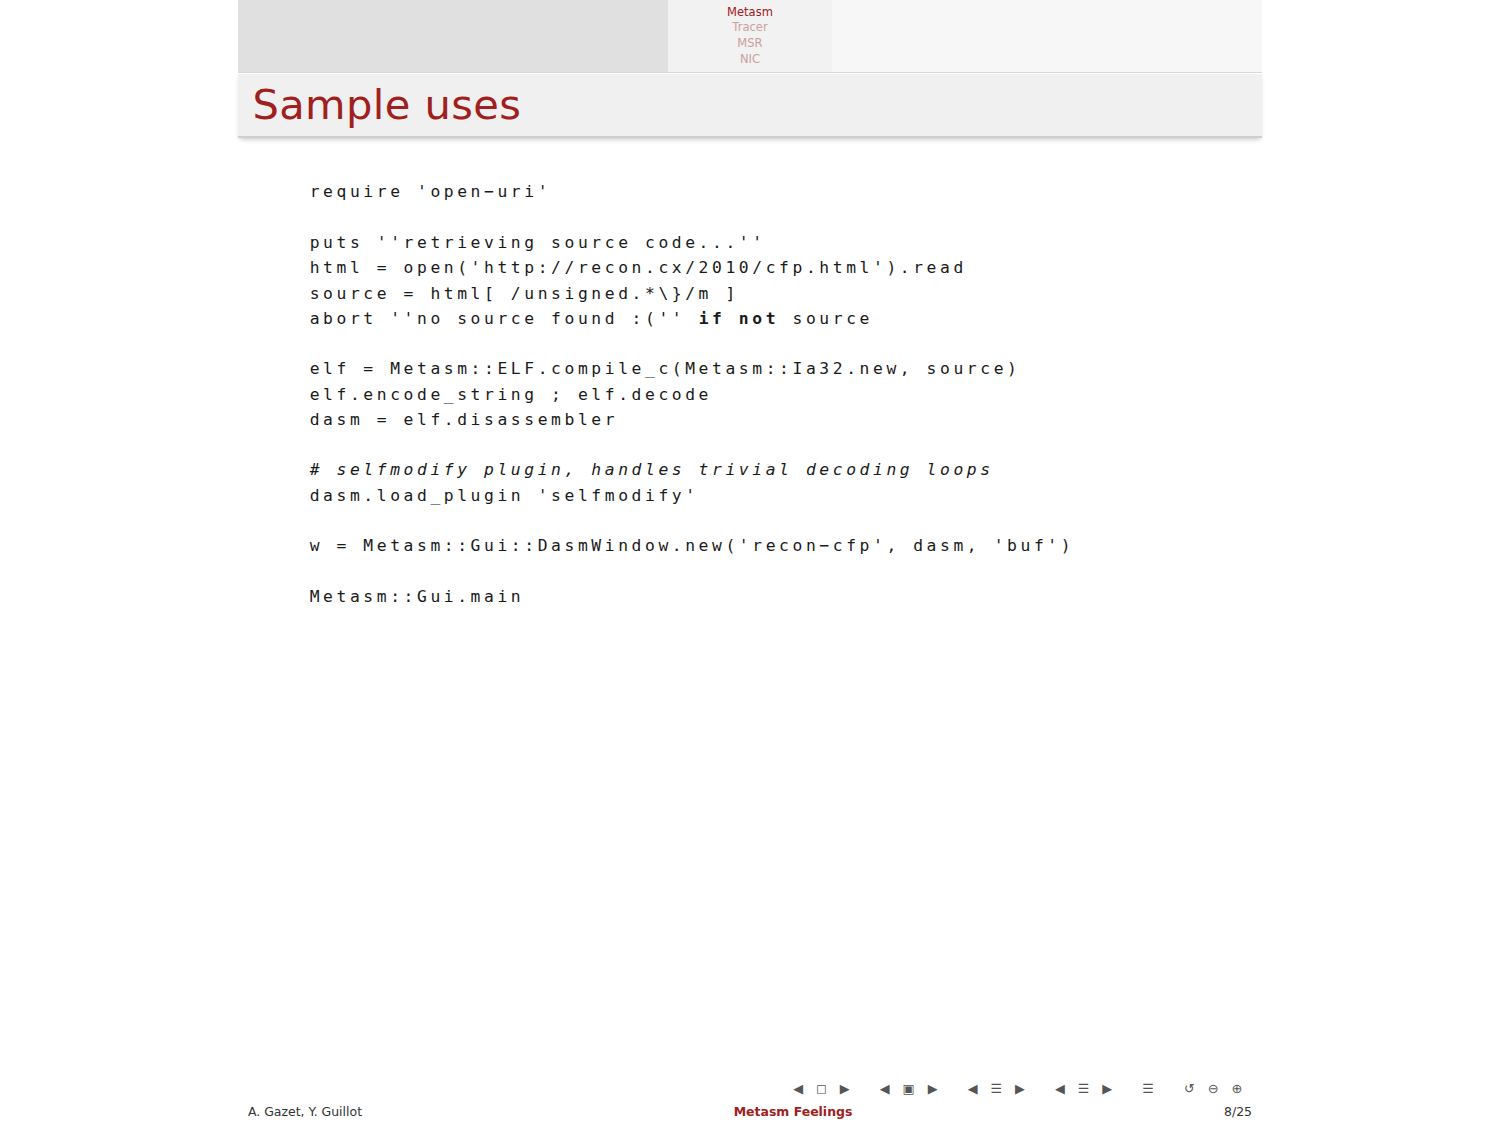Metasm Tracer MSR NIC
Sample uses
require 'open−uri'

puts ''retrieving source code...''
html = open('http://recon.cx/2010/cfp.html').read
source = html[ /unsigned.*\}/m ]
abort ''no source found :('' if not source

elf = Metasm::ELF.compile_c(Metasm::Ia32.new, source)
elf.encode_string ; elf.decode
dasm = elf.disassembler

# selfmodify plugin, handles trivial decoding loops
dasm.load_plugin 'selfmodify'

w = Metasm::Gui::DasmWindow.new('recon−cfp', dasm, 'buf')

Metasm::Gui.main
◀ ◻ ▶ ◀ ▣ ▶ ◀ ☰ ▶ ◀ ☰ ▶ ☰ ↺ ⊖ ⊕
A. Gazet, Y. Guillot
Metasm Feelings
8/25